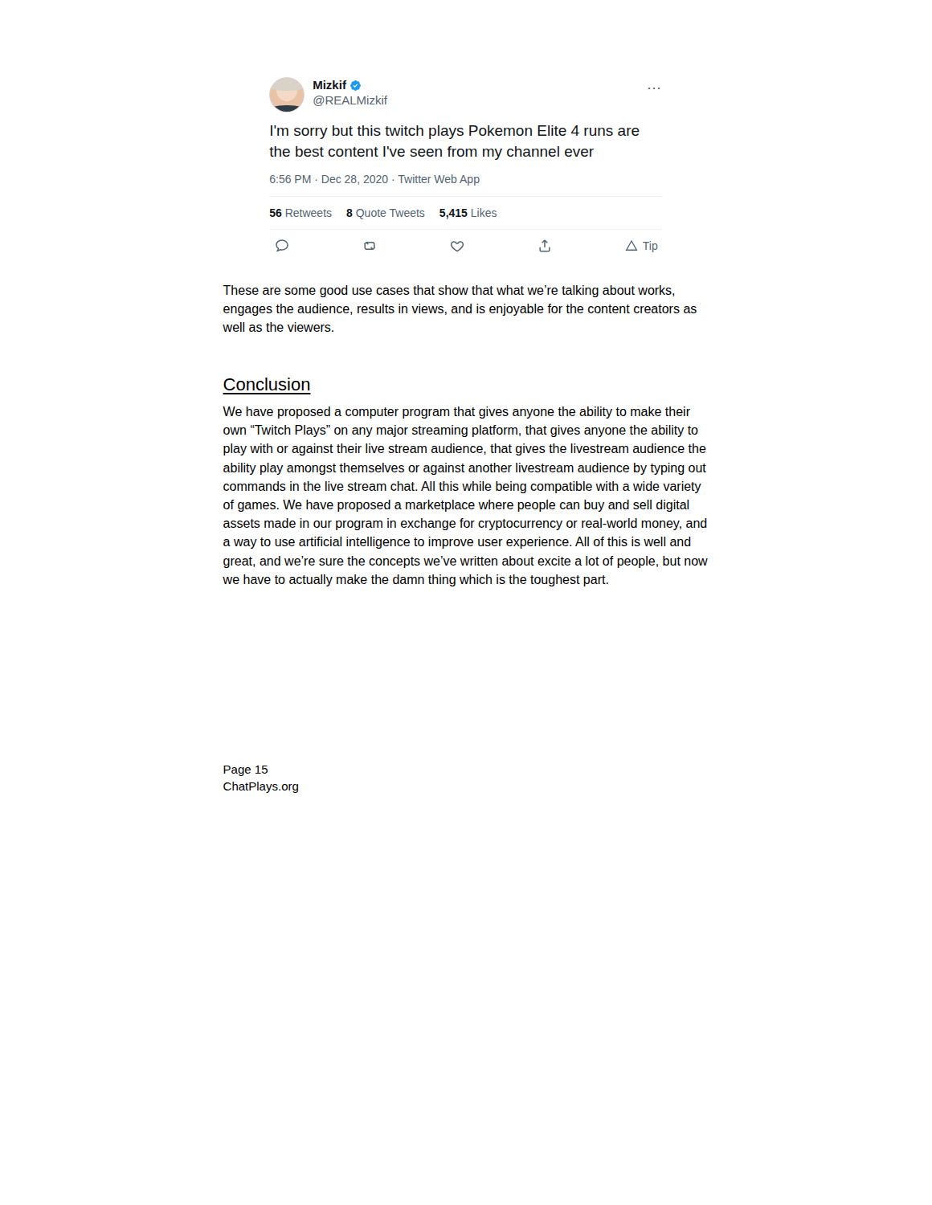Mizkif
@REALMizkif
⋯
I'm sorry but this twitch plays Pokemon Elite 4 runs are the best content I've seen from my channel ever
6:56 PM · Dec 28, 2020 · Twitter Web App
56 Retweets 8 Quote Tweets 5,415 Likes
Tip
These are some good use cases that show that what we’re talking about works, engages the audience, results in views, and is enjoyable for the content creators as well as the viewers.
Conclusion
We have proposed a computer program that gives anyone the ability to make their own “Twitch Plays” on any major streaming platform, that gives anyone the ability to play with or against their live stream audience, that gives the livestream audience the ability play amongst themselves or against another livestream audience by typing out commands in the live stream chat. All this while being compatible with a wide variety of games. We have proposed a marketplace where people can buy and sell digital assets made in our program in exchange for cryptocurrency or real-world money, and a way to use artificial intelligence to improve user experience. All of this is well and great, and we’re sure the concepts we’ve written about excite a lot of people, but now we have to actually make the damn thing which is the toughest part.
Page 15
ChatPlays.org